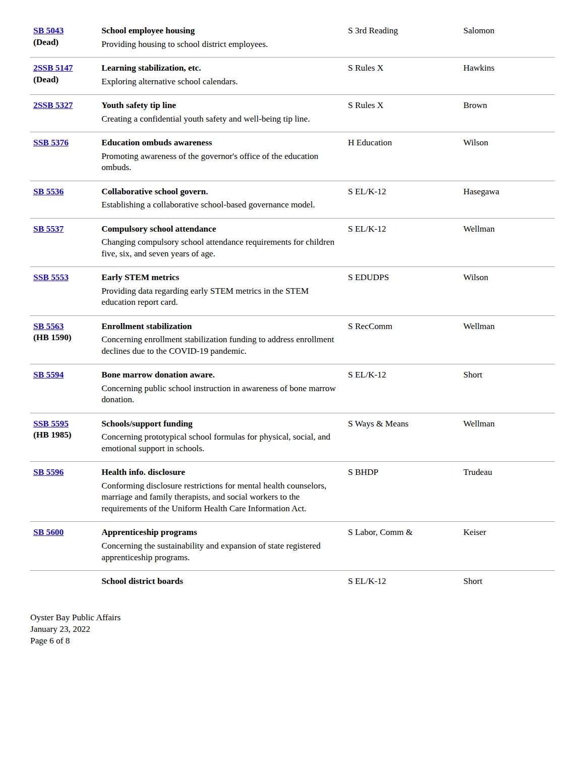| SB 5043 (Dead) | School employee housing Providing housing to school district employees. | S 3rd Reading | Salomon |
| 2SSB 5147 (Dead) | Learning stabilization, etc. Exploring alternative school calendars. | S Rules X | Hawkins |
| 2SSB 5327 | Youth safety tip line Creating a confidential youth safety and well-being tip line. | S Rules X | Brown |
| SSB 5376 | Education ombuds awareness Promoting awareness of the governor's office of the education ombuds. | H Education | Wilson |
| SB 5536 | Collaborative school govern. Establishing a collaborative school-based governance model. | S EL/K-12 | Hasegawa |
| SB 5537 | Compulsory school attendance Changing compulsory school attendance requirements for children five, six, and seven years of age. | S EL/K-12 | Wellman |
| SSB 5553 | Early STEM metrics Providing data regarding early STEM metrics in the STEM education report card. | S EDUDPS | Wilson |
| SB 5563 (HB 1590) | Enrollment stabilization Concerning enrollment stabilization funding to address enrollment declines due to the COVID-19 pandemic. | S RecComm | Wellman |
| SB 5594 | Bone marrow donation aware. Concerning public school instruction in awareness of bone marrow donation. | S EL/K-12 | Short |
| SSB 5595 (HB 1985) | Schools/support funding Concerning prototypical school formulas for physical, social, and emotional support in schools. | S Ways & Means | Wellman |
| SB 5596 | Health info. disclosure Conforming disclosure restrictions for mental health counselors, marriage and family therapists, and social workers to the requirements of the Uniform Health Care Information Act. | S BHDP | Trudeau |
| SB 5600 | Apprenticeship programs Concerning the sustainability and expansion of state registered apprenticeship programs. | S Labor, Comm & | Keiser |
| | School district boards | S EL/K-12 | Short |
Oyster Bay Public Affairs
January 23, 2022
Page 6 of 8